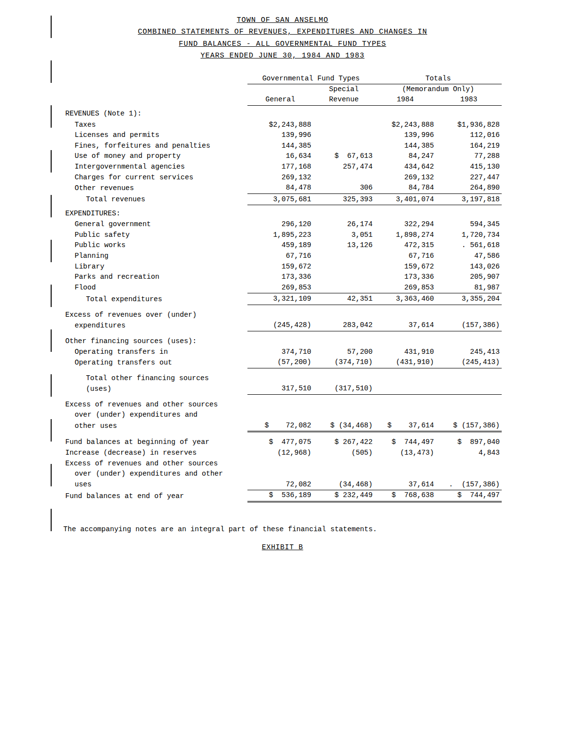TOWN OF SAN ANSELMO
COMBINED STATEMENTS OF REVENUES, EXPENDITURES AND CHANGES IN
FUND BALANCES - ALL GOVERNMENTAL FUND TYPES
YEARS ENDED JUNE 30, 1984 AND 1983
| | Governmental Fund Types | Totals |
| --- | --- | --- |
| | | Special | (Memorandum Only) |
| | General | Revenue | 1984 | 1983 |
| REVENUES (Note 1): | | | | |
| Taxes | $2,243,888 | | $2,243,888 | $1,936,828 |
| Licenses and permits | 139,996 | | 139,996 | 112,016 |
| Fines, forfeitures and penalties | 144,385 | | 144,385 | 164,219 |
| Use of money and property | 16,634 | $ 67,613 | 84,247 | 77,288 |
| Intergovernmental agencies | 177,168 | 257,474 | 434,642 | 415,130 |
| Charges for current services | 269,132 | | 269,132 | 227,447 |
| Other revenues | 84,478 | 306 | 84,784 | 264,890 |
| Total revenues | 3,075,681 | 325,393 | 3,401,074 | 3,197,818 |
| EXPENDITURES: | | | | |
| General government | 296,120 | 26,174 | 322,294 | 594,345 |
| Public safety | 1,895,223 | 3,051 | 1,898,274 | 1,720,734 |
| Public works | 459,189 | 13,126 | 472,315 | . 561,618 |
| Planning | 67,716 | | 67,716 | 47,586 |
| Library | 159,672 | | 159,672 | 143,026 |
| Parks and recreation | 173,336 | | 173,336 | 205,907 |
| Flood | 269,853 | | 269,853 | 81,987 |
| Total expenditures | 3,321,109 | 42,351 | 3,363,460 | 3,355,204 |
| Excess of revenues over (under) | | | | |
| expenditures | (245,428) | 283,042 | 37,614 | (157,386) |
| Other financing sources (uses): | | | | |
| Operating transfers in | 374,710 | 57,200 | 431,910 | 245,413 |
| Operating transfers out | (57,200) | (374,710) | (431,910) | (245,413) |
| Total other financing sources | | | | |
| (uses) | 317,510 | (317,510) | | |
| Excess of revenues and other sources | | | | |
| over (under) expenditures and | | | | |
| other uses | $ 72,082 | $ (34,468) | $ 37,614 | $ (157,386) |
| Fund balances at beginning of year | $ 477,075 | $ 267,422 | $ 744,497 | $ 897,040 |
| Increase (decrease) in reserves | (12,968) | (505) | (13,473) | 4,843 |
| Excess of revenues and other sources | | | | |
| over (under) expenditures and other | | | | |
| uses | 72,082 | (34,468) | 37,614 | . (157,386) |
| Fund balances at end of year | $ 536,189 | $ 232,449 | $ 768,638 | $ 744,497 |
The accompanying notes are an integral part of these financial statements.
EXHIBIT B